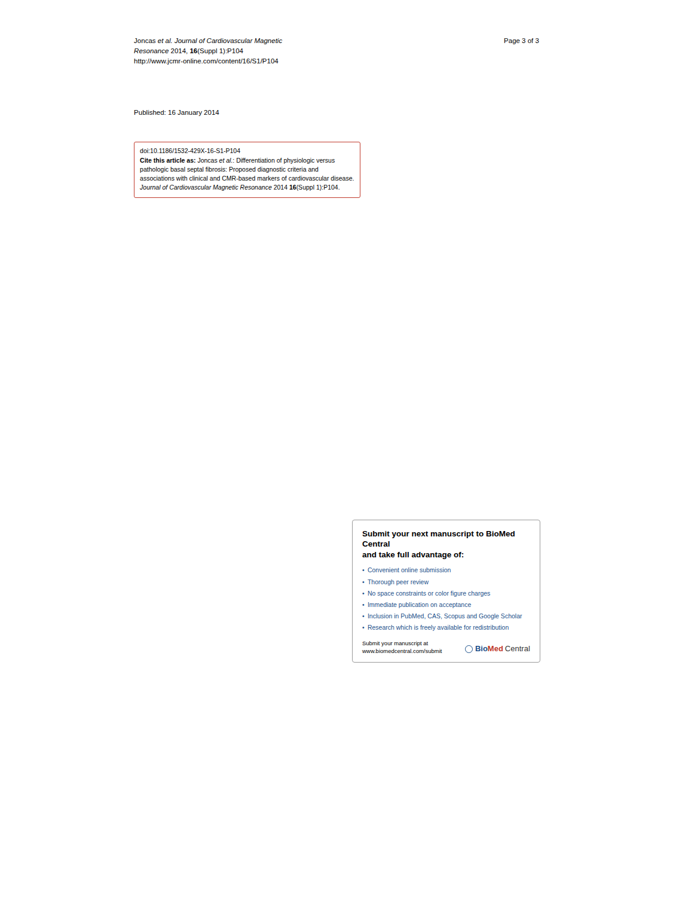Joncas et al. Journal of Cardiovascular Magnetic
Resonance 2014, 16(Suppl 1):P104
http://www.jcmr-online.com/content/16/S1/P104
Page 3 of 3
Published: 16 January 2014
doi:10.1186/1532-429X-16-S1-P104
Cite this article as: Joncas et al.: Differentiation of physiologic versus pathologic basal septal fibrosis: Proposed diagnostic criteria and associations with clinical and CMR-based markers of cardiovascular disease. Journal of Cardiovascular Magnetic Resonance 2014 16(Suppl 1):P104.
Submit your next manuscript to BioMed Central
and take full advantage of:
Convenient online submission
Thorough peer review
No space constraints or color figure charges
Immediate publication on acceptance
Inclusion in PubMed, CAS, Scopus and Google Scholar
Research which is freely available for redistribution
Submit your manuscript at
www.biomedcentral.com/submit
Bio Med Central